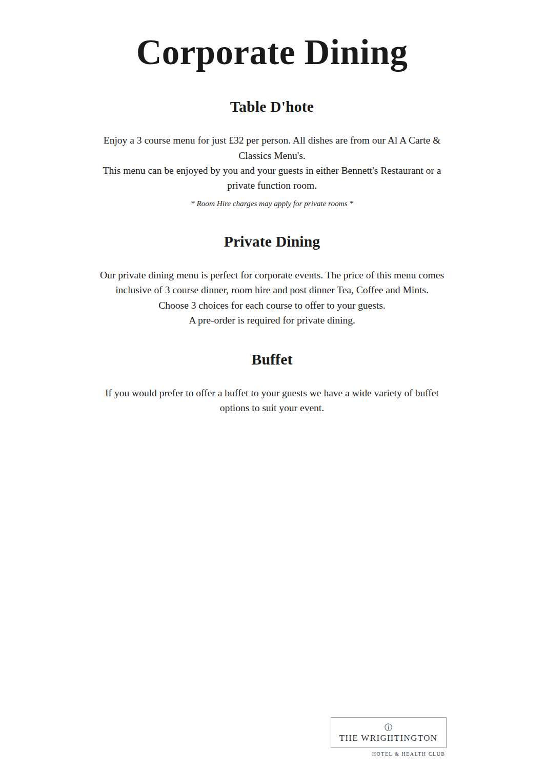Corporate Dining
Table D'hote
Enjoy a 3 course menu for just £32 per person. All dishes are from our Al A Carte & Classics Menu's.
This menu can be enjoyed by you and your guests in either Bennett's Restaurant or a private function room.
* Room Hire charges may apply for private rooms *
Private Dining
Our private dining menu is perfect for corporate events. The price of this menu comes inclusive of 3 course dinner, room hire and post dinner Tea, Coffee and Mints.
Choose 3 choices for each course to offer to your guests.
A pre-order is required for private dining.
Buffet
If you would prefer to offer a buffet to your guests we have a wide variety of buffet options to suit your event.
ⓘ The Wrightington
Hotel & Health Club